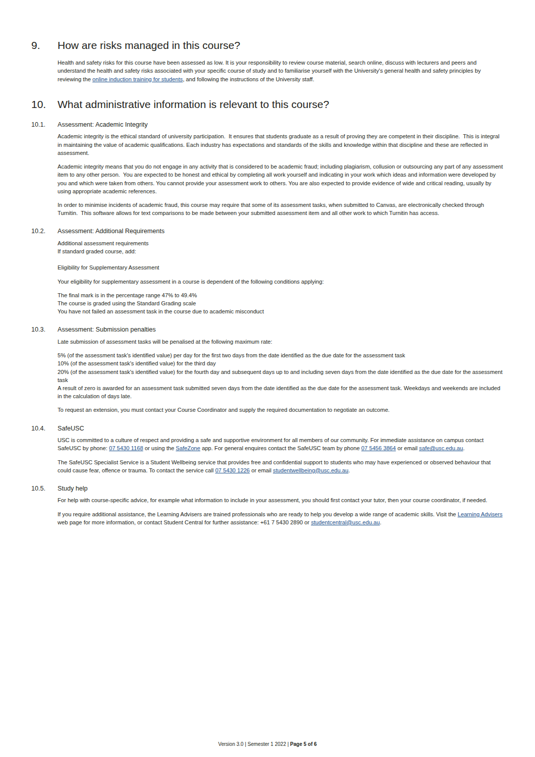9.
How are risks managed in this course?
Health and safety risks for this course have been assessed as low. It is your responsibility to review course material, search online, discuss with lecturers and peers and understand the health and safety risks associated with your specific course of study and to familiarise yourself with the University's general health and safety principles by reviewing the online induction training for students, and following the instructions of the University staff.
10.
What administrative information is relevant to this course?
10.1.
Assessment: Academic Integrity
Academic integrity is the ethical standard of university participation. It ensures that students graduate as a result of proving they are competent in their discipline. This is integral in maintaining the value of academic qualifications. Each industry has expectations and standards of the skills and knowledge within that discipline and these are reflected in assessment.
Academic integrity means that you do not engage in any activity that is considered to be academic fraud; including plagiarism, collusion or outsourcing any part of any assessment item to any other person. You are expected to be honest and ethical by completing all work yourself and indicating in your work which ideas and information were developed by you and which were taken from others. You cannot provide your assessment work to others. You are also expected to provide evidence of wide and critical reading, usually by using appropriate academic references.
In order to minimise incidents of academic fraud, this course may require that some of its assessment tasks, when submitted to Canvas, are electronically checked through Turnitin. This software allows for text comparisons to be made between your submitted assessment item and all other work to which Turnitin has access.
10.2.
Assessment: Additional Requirements
Additional assessment requirements
If standard graded course, add:
Eligibility for Supplementary Assessment
Your eligibility for supplementary assessment in a course is dependent of the following conditions applying:
The final mark is in the percentage range 47% to 49.4%
The course is graded using the Standard Grading scale
You have not failed an assessment task in the course due to academic misconduct
10.3.
Assessment: Submission penalties
Late submission of assessment tasks will be penalised at the following maximum rate:
5% (of the assessment task's identified value) per day for the first two days from the date identified as the due date for the assessment task
10% (of the assessment task's identified value) for the third day
20% (of the assessment task's identified value) for the fourth day and subsequent days up to and including seven days from the date identified as the due date for the assessment task
A result of zero is awarded for an assessment task submitted seven days from the date identified as the due date for the assessment task. Weekdays and weekends are included in the calculation of days late.
To request an extension, you must contact your Course Coordinator and supply the required documentation to negotiate an outcome.
10.4.
SafeUSC
USC is committed to a culture of respect and providing a safe and supportive environment for all members of our community. For immediate assistance on campus contact SafeUSC by phone: 07 5430 1168 or using the SafeZone app. For general enquires contact the SafeUSC team by phone 07 5456 3864 or email safe@usc.edu.au.
The SafeUSC Specialist Service is a Student Wellbeing service that provides free and confidential support to students who may have experienced or observed behaviour that could cause fear, offence or trauma. To contact the service call 07 5430 1226 or email studentwellbeing@usc.edu.au.
10.5.
Study help
For help with course-specific advice, for example what information to include in your assessment, you should first contact your tutor, then your course coordinator, if needed.
If you require additional assistance, the Learning Advisers are trained professionals who are ready to help you develop a wide range of academic skills. Visit the Learning Advisers web page for more information, or contact Student Central for further assistance: +61 7 5430 2890 or studentcentral@usc.edu.au.
Version 3.0 | Semester 1 2022 | Page 5 of 6